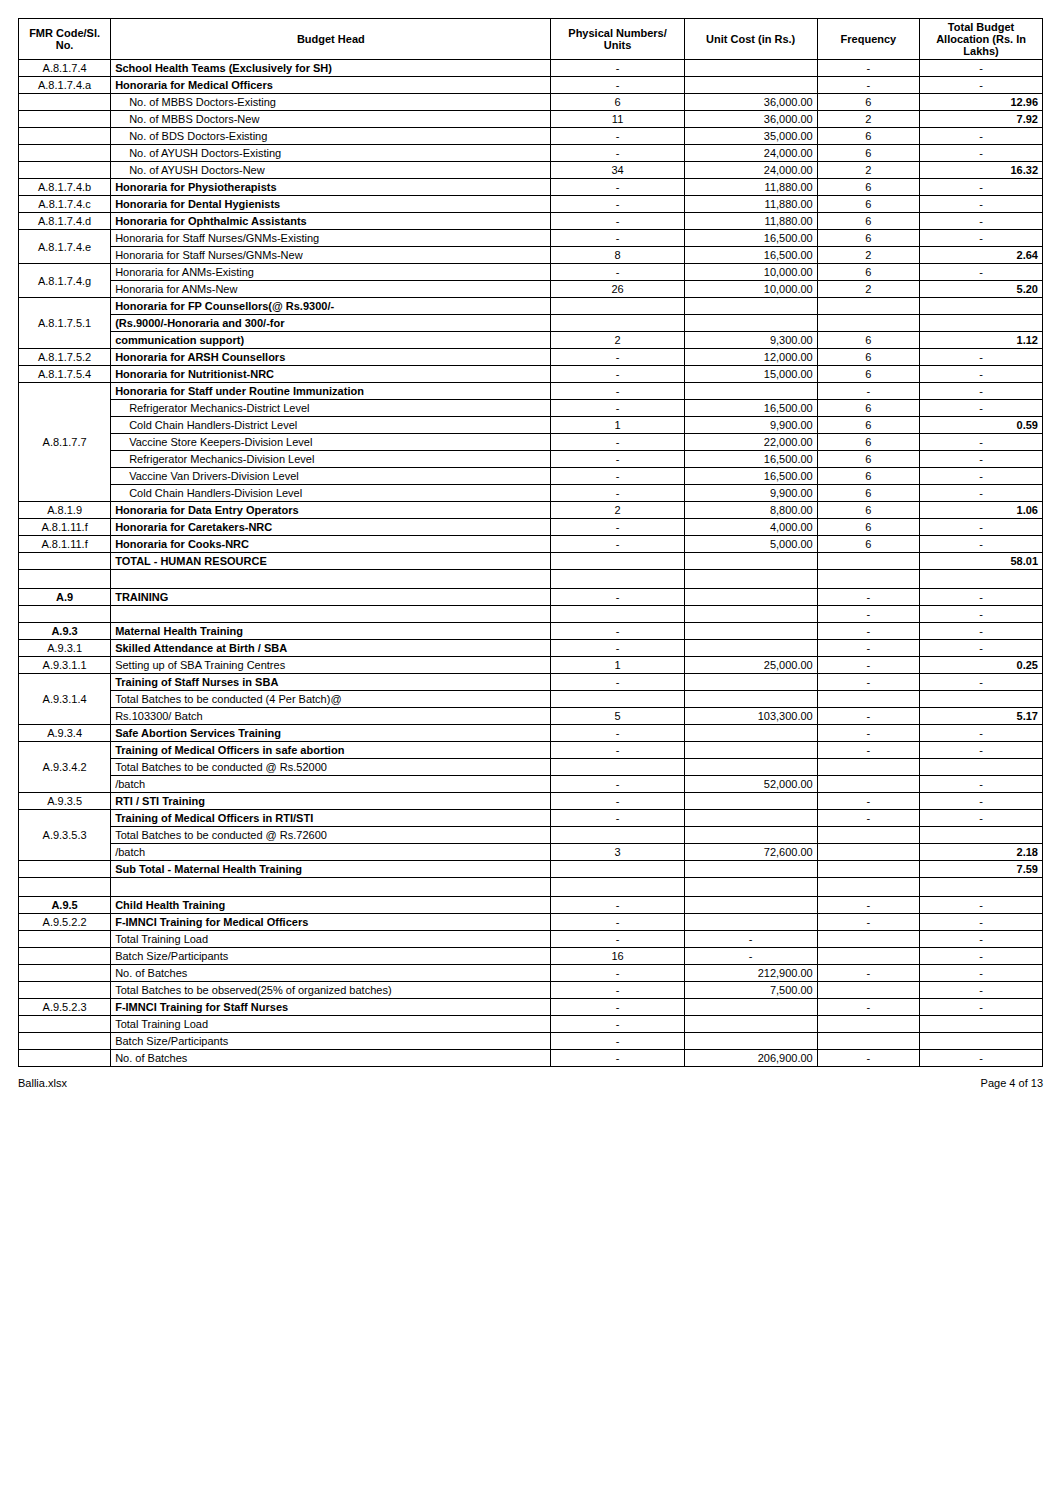| FMR Code/Sl. No. | Budget Head | Physical Numbers/ Units | Unit Cost (in Rs.) | Frequency | Total Budget Allocation (Rs. In Lakhs) |
| --- | --- | --- | --- | --- | --- |
| A.8.1.7.4 | School Health Teams (Exclusively for SH) | - | | - | - |
| A.8.1.7.4.a | Honoraria for Medical Officers | - | | - | - |
| | No. of MBBS Doctors-Existing | 6 | 36,000.00 | 6 | 12.96 |
| | No. of MBBS Doctors-New | 11 | 36,000.00 | 2 | 7.92 |
| | No. of BDS Doctors-Existing | - | 35,000.00 | 6 | - |
| | No. of AYUSH Doctors-Existing | - | 24,000.00 | 6 | - |
| | No. of AYUSH Doctors-New | 34 | 24,000.00 | 2 | 16.32 |
| A.8.1.7.4.b | Honoraria for Physiotherapists | - | 11,880.00 | 6 | - |
| A.8.1.7.4.c | Honoraria for Dental Hygienists | - | 11,880.00 | 6 | - |
| A.8.1.7.4.d | Honoraria for Ophthalmic Assistants | - | 11,880.00 | 6 | - |
| A.8.1.7.4.e | Honoraria for Staff Nurses/GNMs-Existing | - | 16,500.00 | 6 | - |
| Honoraria for Staff Nurses/GNMs-New | 8 | 16,500.00 | 2 | 2.64 |
| A.8.1.7.4.g | Honoraria for ANMs-Existing | - | 10,000.00 | 6 | - |
| Honoraria for ANMs-New | 26 | 10,000.00 | 2 | 5.20 |
| A.8.1.7.5.1 | Honoraria for FP Counsellors(@ Rs.9300/- | | | | |
| (Rs.9000/-Honoraria and 300/-for | | | | |
| communication support) | 2 | 9,300.00 | 6 | 1.12 |
| A.8.1.7.5.2 | Honoraria for ARSH Counsellors | - | 12,000.00 | 6 | - |
| A.8.1.7.5.4 | Honoraria for Nutritionist-NRC | - | 15,000.00 | 6 | - |
| A.8.1.7.7 | Honoraria for Staff under Routine Immunization | - | | - | - |
| Refrigerator Mechanics-District Level | - | 16,500.00 | 6 | - |
| Cold Chain Handlers-District Level | 1 | 9,900.00 | 6 | 0.59 |
| Vaccine Store Keepers-Division Level | - | 22,000.00 | 6 | - |
| Refrigerator Mechanics-Division Level | - | 16,500.00 | 6 | - |
| Vaccine Van Drivers-Division Level | - | 16,500.00 | 6 | - |
| Cold Chain Handlers-Division Level | - | 9,900.00 | 6 | - |
| A.8.1.9 | Honoraria for Data Entry Operators | 2 | 8,800.00 | 6 | 1.06 |
| A.8.1.11.f | Honoraria for Caretakers-NRC | - | 4,000.00 | 6 | - |
| A.8.1.11.f | Honoraria for Cooks-NRC | - | 5,000.00 | 6 | - |
| | TOTAL - HUMAN RESOURCE | | | | 58.01 |
| A.9 | TRAINING | - | | - | - |
| | | | | - | - |
| A.9.3 | Maternal Health Training | - | | - | - |
| A.9.3.1 | Skilled Attendance at Birth / SBA | - | | - | - |
| A.9.3.1.1 | Setting up of SBA Training Centres | 1 | 25,000.00 | - | 0.25 |
| A.9.3.1.4 | Training of Staff Nurses in SBA | - | | - | - |
| Total Batches to be conducted (4 Per Batch)@ | | | | |
| Rs.103300/ Batch | 5 | 103,300.00 | - | 5.17 |
| A.9.3.4 | Safe Abortion Services Training | - | | - | - |
| A.9.3.4.2 | Training of Medical Officers in safe abortion | - | | - | - |
| Total Batches to be conducted @ Rs.52000 | | | | |
| /batch | - | 52,000.00 | | - |
| A.9.3.5 | RTI / STI Training | - | | - | - |
| A.9.3.5.3 | Training of Medical Officers in RTI/STI | - | | - | - |
| Total Batches to be conducted @ Rs.72600 | | | | |
| /batch | 3 | 72,600.00 | | 2.18 |
| | Sub Total - Maternal Health Training | | | | 7.59 |
| A.9.5 | Child Health Training | - | | - | - |
| A.9.5.2.2 | F-IMNCI Training for Medical Officers | - | | - | - |
| | Total Training Load | - | - | | - |
| | Batch Size/Participants | 16 | - | | - |
| | No. of Batches | - | 212,900.00 | - | - |
| | Total Batches to be observed(25% of organized batches) | - | 7,500.00 | | - |
| A.9.5.2.3 | F-IMNCI Training for Staff Nurses | - | | - | - |
| | Total Training Load | - | | | |
| | Batch Size/Participants | - | | | |
| | No. of Batches | - | 206,900.00 | - | - |
Ballia.xlsx Page 4 of 13